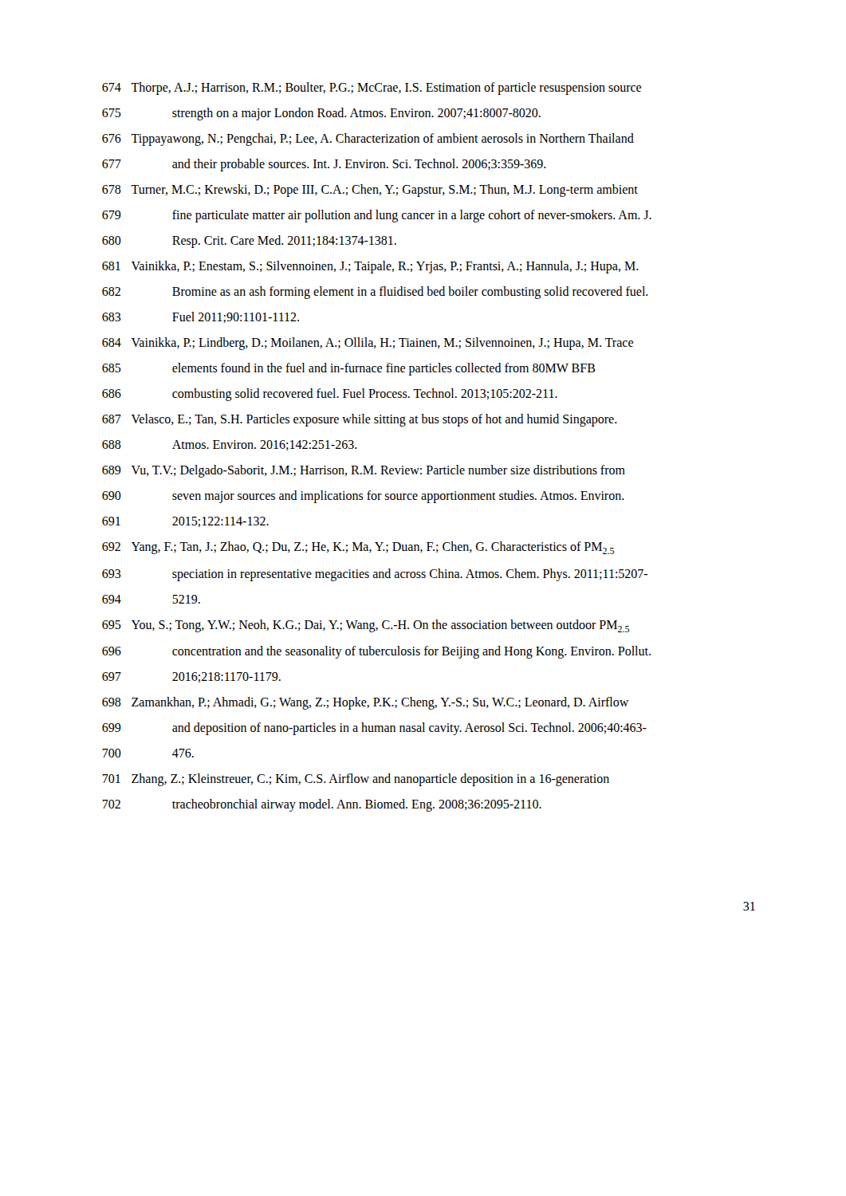674 Thorpe, A.J.; Harrison, R.M.; Boulter, P.G.; McCrae, I.S. Estimation of particle resuspension source
675 strength on a major London Road. Atmos. Environ. 2007;41:8007-8020.
676 Tippayawong, N.; Pengchai, P.; Lee, A. Characterization of ambient aerosols in Northern Thailand
677 and their probable sources. Int. J. Environ. Sci. Technol. 2006;3:359-369.
678 Turner, M.C.; Krewski, D.; Pope III, C.A.; Chen, Y.; Gapstur, S.M.; Thun, M.J. Long-term ambient
679 fine particulate matter air pollution and lung cancer in a large cohort of never-smokers. Am. J.
680 Resp. Crit. Care Med. 2011;184:1374-1381.
681 Vainikka, P.; Enestam, S.; Silvennoinen, J.; Taipale, R.; Yrjas, P.; Frantsi, A.; Hannula, J.; Hupa, M.
682 Bromine as an ash forming element in a fluidised bed boiler combusting solid recovered fuel.
683 Fuel 2011;90:1101-1112.
684 Vainikka, P.; Lindberg, D.; Moilanen, A.; Ollila, H.; Tiainen, M.; Silvennoinen, J.; Hupa, M. Trace
685 elements found in the fuel and in-furnace fine particles collected from 80MW BFB
686 combusting solid recovered fuel. Fuel Process. Technol. 2013;105:202-211.
687 Velasco, E.; Tan, S.H. Particles exposure while sitting at bus stops of hot and humid Singapore.
688 Atmos. Environ. 2016;142:251-263.
689 Vu, T.V.; Delgado-Saborit, J.M.; Harrison, R.M. Review: Particle number size distributions from
690 seven major sources and implications for source apportionment studies. Atmos. Environ.
6912015;122:114-132.
692 Yang, F.; Tan, J.; Zhao, Q.; Du, Z.; He, K.; Ma, Y.; Duan, F.; Chen, G. Characteristics of PM2.5
693 speciation in representative megacities and across China. Atmos. Chem. Phys. 2011;11:5207-
6945219.
695 You, S.; Tong, Y.W.; Neoh, K.G.; Dai, Y.; Wang, C.-H. On the association between outdoor PM2.5
696 concentration and the seasonality of tuberculosis for Beijing and Hong Kong. Environ. Pollut.
6972016;218:1170-1179.
698 Zamankhan, P.; Ahmadi, G.; Wang, Z.; Hopke, P.K.; Cheng, Y.-S.; Su, W.C.; Leonard, D. Airflow
699 and deposition of nano-particles in a human nasal cavity. Aerosol Sci. Technol. 2006;40:463-
700476.
701 Zhang, Z.; Kleinstreuer, C.; Kim, C.S. Airflow and nanoparticle deposition in a 16-generation
702 tracheobronchial airway model. Ann. Biomed. Eng. 2008;36:2095-2110.
31